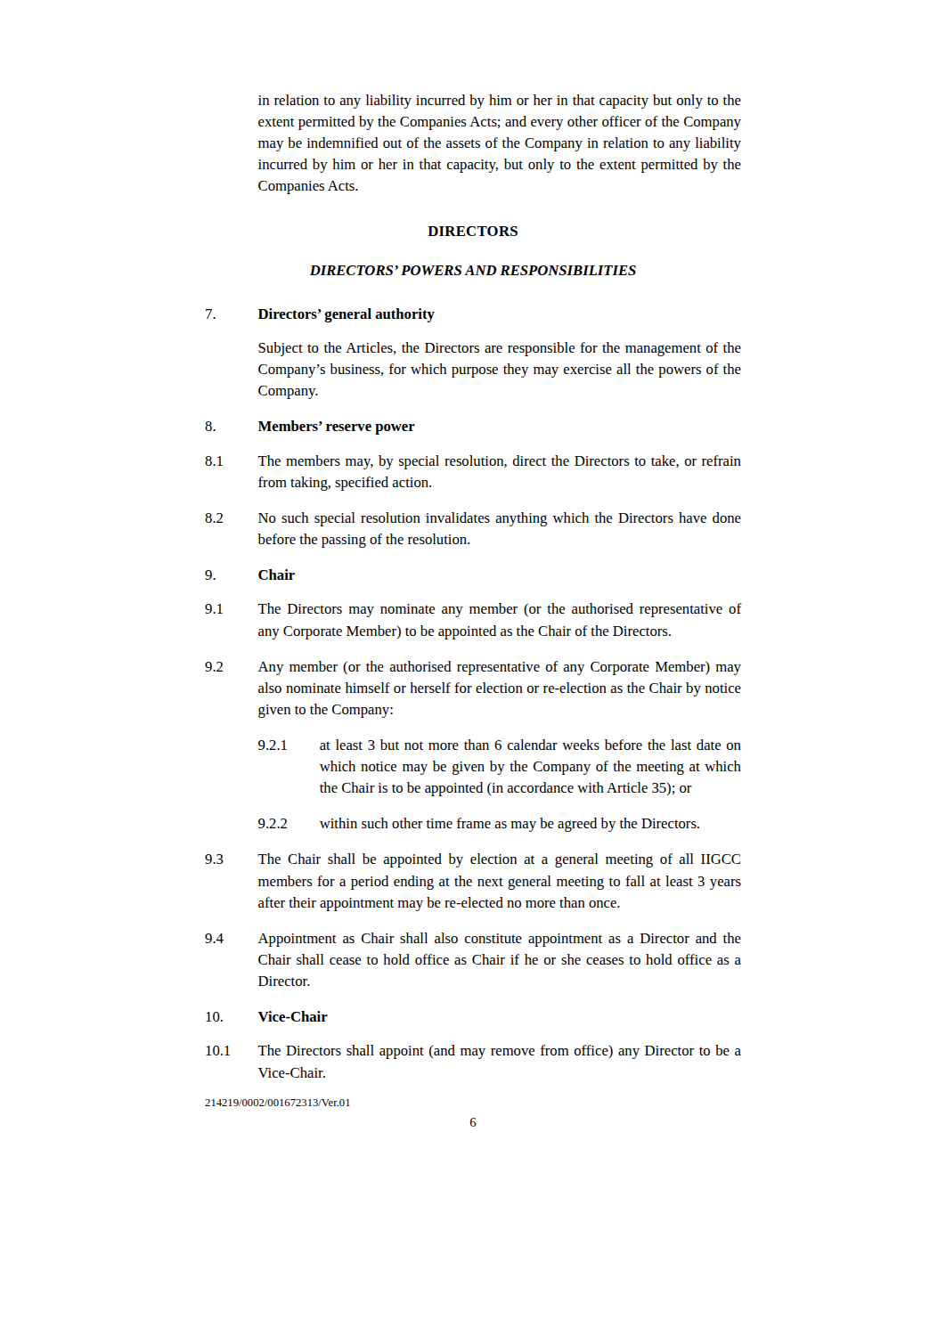in relation to any liability incurred by him or her in that capacity but only to the extent permitted by the Companies Acts; and every other officer of the Company may be indemnified out of the assets of the Company in relation to any liability incurred by him or her in that capacity, but only to the extent permitted by the Companies Acts.
DIRECTORS
DIRECTORS’ POWERS AND RESPONSIBILITIES
7.
Directors’ general authority
Subject to the Articles, the Directors are responsible for the management of the Company’s business, for which purpose they may exercise all the powers of the Company.
8.
Members’ reserve power
8.1
The members may, by special resolution, direct the Directors to take, or refrain from taking, specified action.
8.2
No such special resolution invalidates anything which the Directors have done before the passing of the resolution.
9.
Chair
9.1
The Directors may nominate any member (or the authorised representative of any Corporate Member) to be appointed as the Chair of the Directors.
9.2
Any member (or the authorised representative of any Corporate Member) may also nominate himself or herself for election or re-election as the Chair by notice given to the Company:
9.2.1
at least 3 but not more than 6 calendar weeks before the last date on which notice may be given by the Company of the meeting at which the Chair is to be appointed (in accordance with Article 35); or
9.2.2
within such other time frame as may be agreed by the Directors.
9.3
The Chair shall be appointed by election at a general meeting of all IIGCC members for a period ending at the next general meeting to fall at least 3 years after their appointment may be re-elected no more than once.
9.4
Appointment as Chair shall also constitute appointment as a Director and the Chair shall cease to hold office as Chair if he or she ceases to hold office as a Director.
10.
Vice-Chair
10.1
The Directors shall appoint (and may remove from office) any Director to be a Vice-Chair.
214219/0002/001672313/Ver.01
6